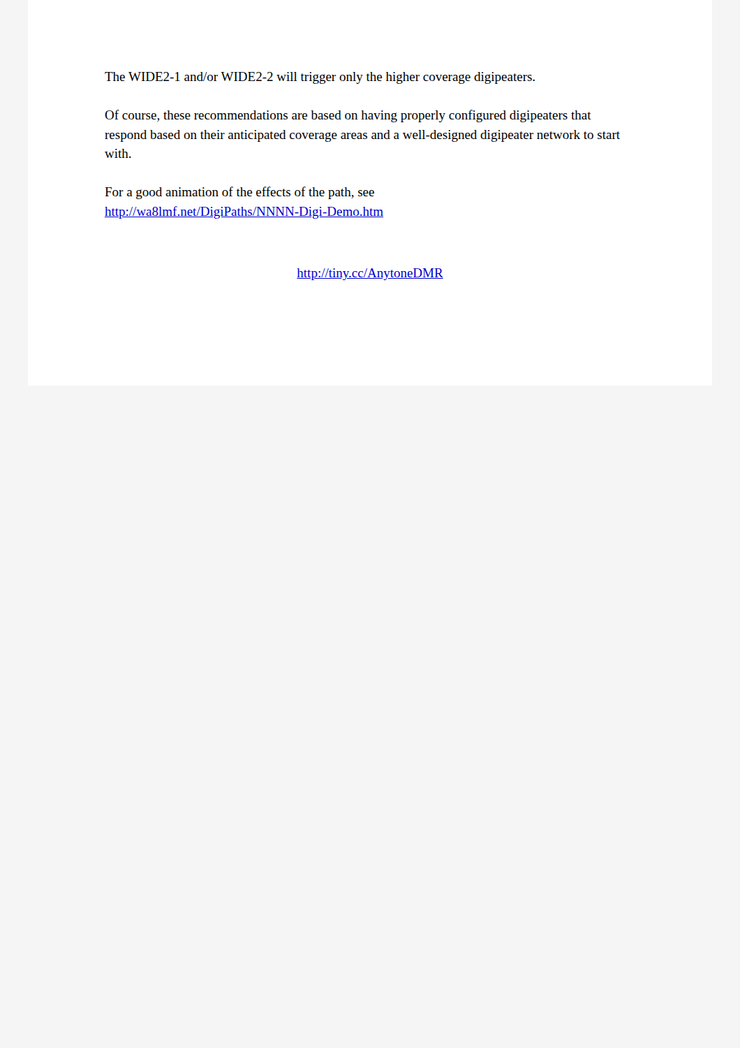The WIDE2-1 and/or WIDE2-2 will trigger only the higher coverage digipeaters.
Of course, these recommendations are based on having properly configured digipeaters that respond based on their anticipated coverage areas and a well-designed digipeater network to start with.
For a good animation of the effects of the path, see
http://wa8lmf.net/DigiPaths/NNNN-Digi-Demo.htm
http://tiny.cc/AnytoneDMR